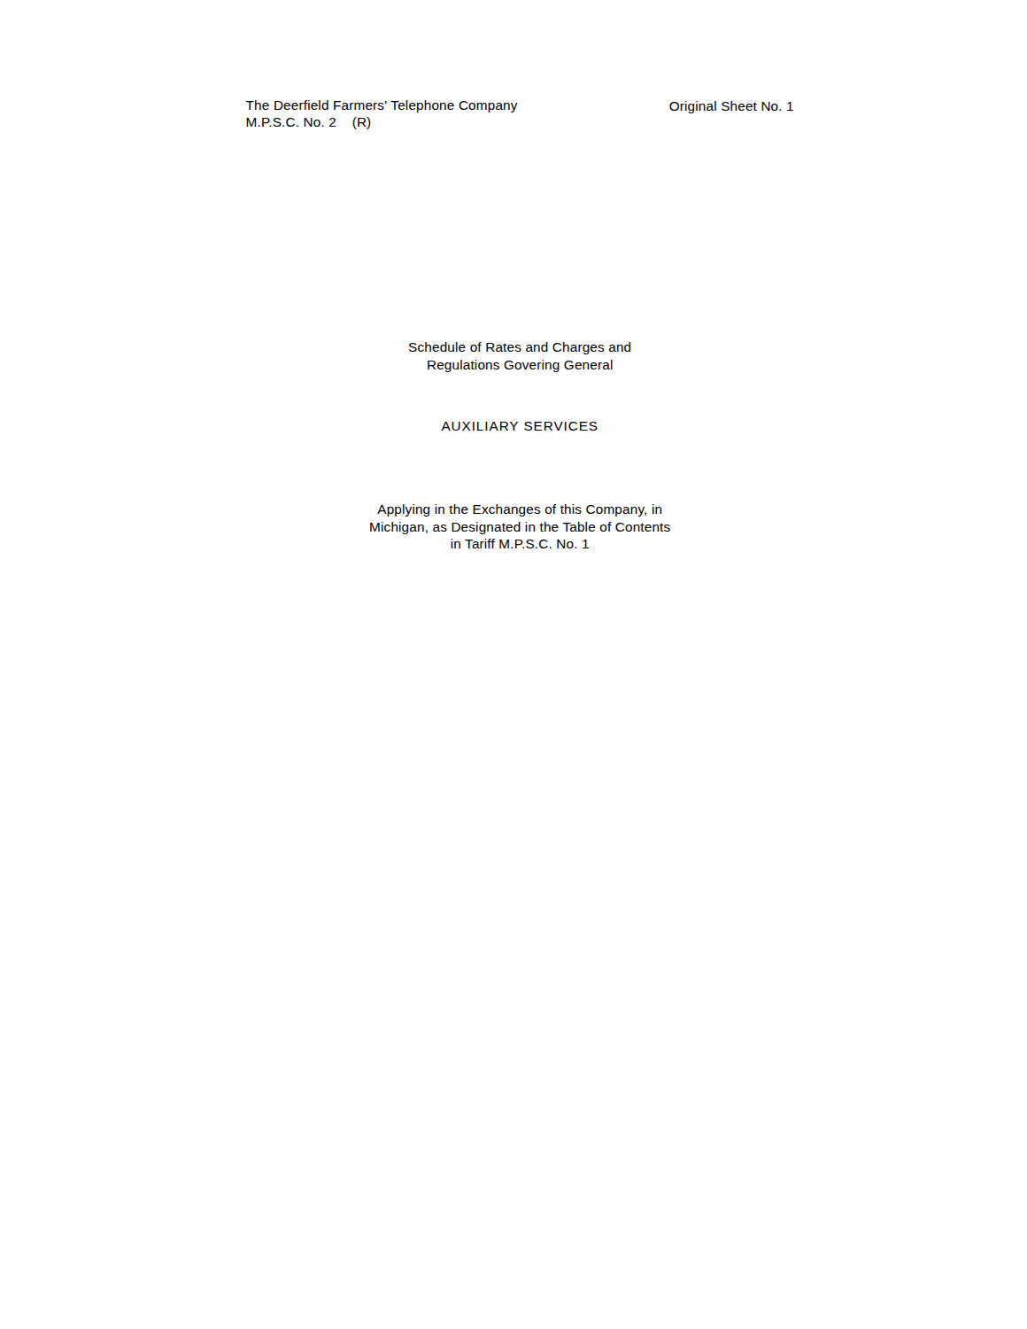The Deerfield Farmers' Telephone Company M.P.S.C. No. 2 (R)
Original Sheet No. 1
Schedule of Rates and Charges and
Regulations Govering General
AUXILIARY SERVICES
Applying in the Exchanges of this Company, in
Michigan, as Designated in the Table of Contents
in Tariff M.P.S.C. No. 1